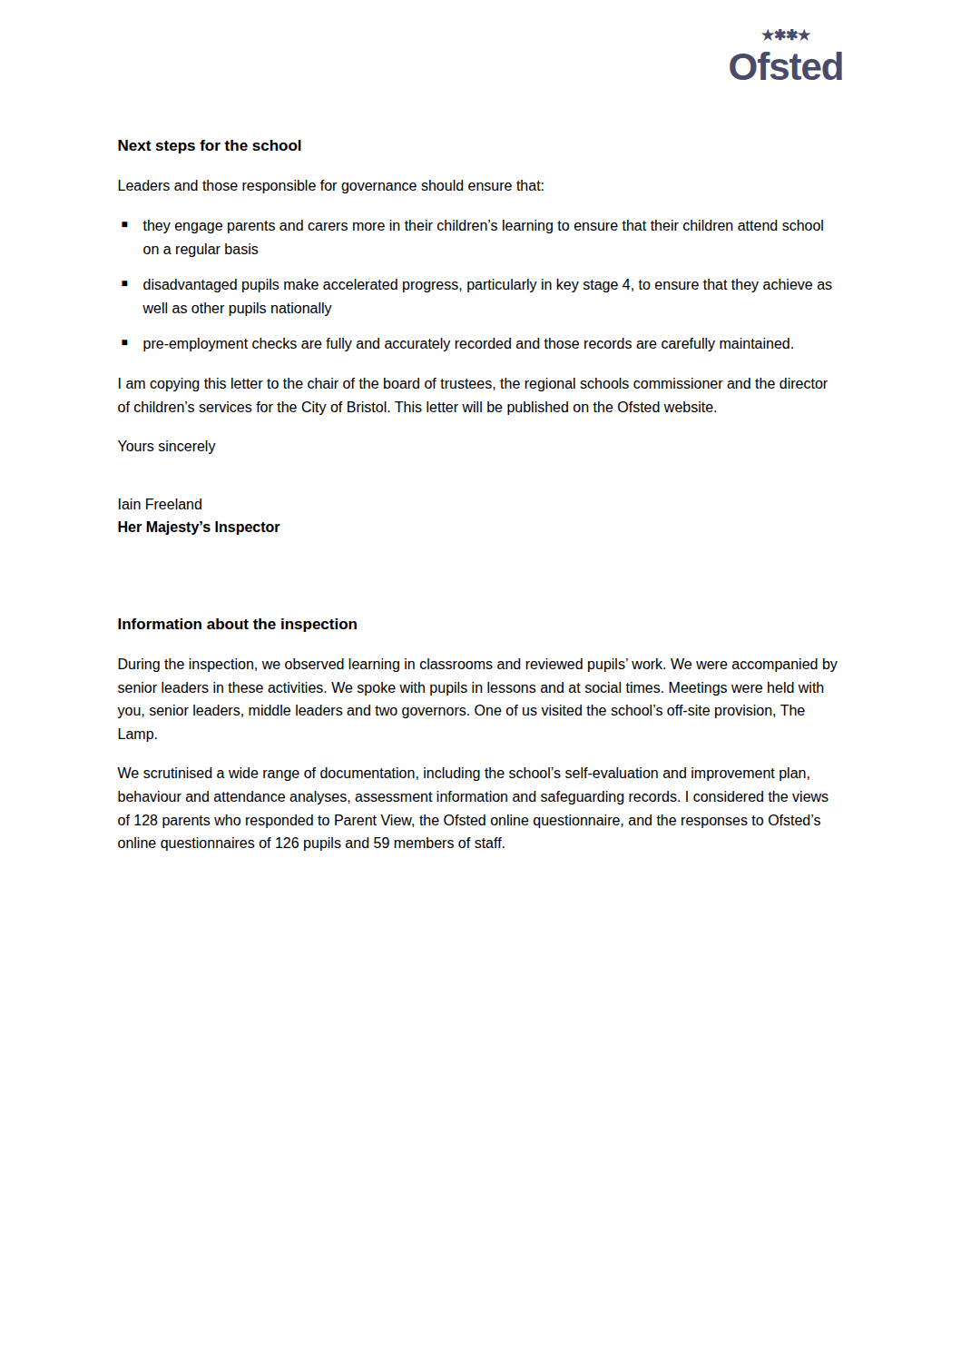★✱✱★Ofsted
Next steps for the school
Leaders and those responsible for governance should ensure that:
they engage parents and carers more in their children’s learning to ensure that their children attend school on a regular basis
disadvantaged pupils make accelerated progress, particularly in key stage 4, to ensure that they achieve as well as other pupils nationally
pre-employment checks are fully and accurately recorded and those records are carefully maintained.
I am copying this letter to the chair of the board of trustees, the regional schools commissioner and the director of children’s services for the City of Bristol. This letter will be published on the Ofsted website.
Yours sincerely
Iain Freeland
Her Majesty’s Inspector
Information about the inspection
During the inspection, we observed learning in classrooms and reviewed pupils’ work. We were accompanied by senior leaders in these activities. We spoke with pupils in lessons and at social times. Meetings were held with you, senior leaders, middle leaders and two governors. One of us visited the school’s off-site provision, The Lamp.
We scrutinised a wide range of documentation, including the school’s self-evaluation and improvement plan, behaviour and attendance analyses, assessment information and safeguarding records. I considered the views of 128 parents who responded to Parent View, the Ofsted online questionnaire, and the responses to Ofsted’s online questionnaires of 126 pupils and 59 members of staff.